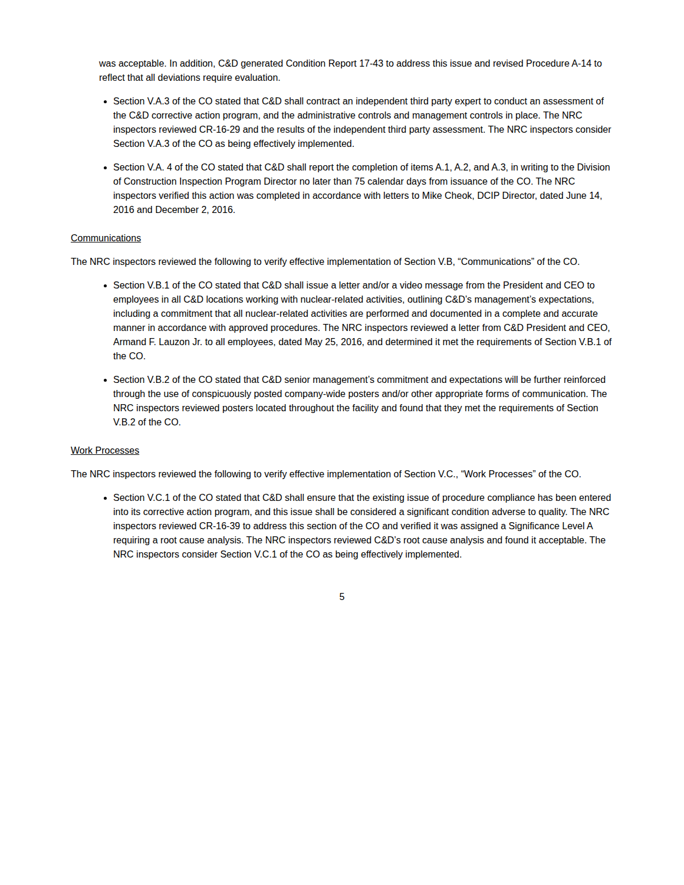was acceptable. In addition, C&D generated Condition Report 17-43 to address this issue and revised Procedure A-14 to reflect that all deviations require evaluation.
Section V.A.3 of the CO stated that C&D shall contract an independent third party expert to conduct an assessment of the C&D corrective action program, and the administrative controls and management controls in place. The NRC inspectors reviewed CR-16-29 and the results of the independent third party assessment. The NRC inspectors consider Section V.A.3 of the CO as being effectively implemented.
Section V.A. 4 of the CO stated that C&D shall report the completion of items A.1, A.2, and A.3, in writing to the Division of Construction Inspection Program Director no later than 75 calendar days from issuance of the CO. The NRC inspectors verified this action was completed in accordance with letters to Mike Cheok, DCIP Director, dated June 14, 2016 and December 2, 2016.
Communications
The NRC inspectors reviewed the following to verify effective implementation of Section V.B, “Communications” of the CO.
Section V.B.1 of the CO stated that C&D shall issue a letter and/or a video message from the President and CEO to employees in all C&D locations working with nuclear-related activities, outlining C&D’s management’s expectations, including a commitment that all nuclear-related activities are performed and documented in a complete and accurate manner in accordance with approved procedures. The NRC inspectors reviewed a letter from C&D President and CEO, Armand F. Lauzon Jr. to all employees, dated May 25, 2016, and determined it met the requirements of Section V.B.1 of the CO.
Section V.B.2 of the CO stated that C&D senior management’s commitment and expectations will be further reinforced through the use of conspicuously posted company-wide posters and/or other appropriate forms of communication. The NRC inspectors reviewed posters located throughout the facility and found that they met the requirements of Section V.B.2 of the CO.
Work Processes
The NRC inspectors reviewed the following to verify effective implementation of Section V.C., “Work Processes” of the CO.
Section V.C.1 of the CO stated that C&D shall ensure that the existing issue of procedure compliance has been entered into its corrective action program, and this issue shall be considered a significant condition adverse to quality. The NRC inspectors reviewed CR-16-39 to address this section of the CO and verified it was assigned a Significance Level A requiring a root cause analysis. The NRC inspectors reviewed C&D’s root cause analysis and found it acceptable. The NRC inspectors consider Section V.C.1 of the CO as being effectively implemented.
5